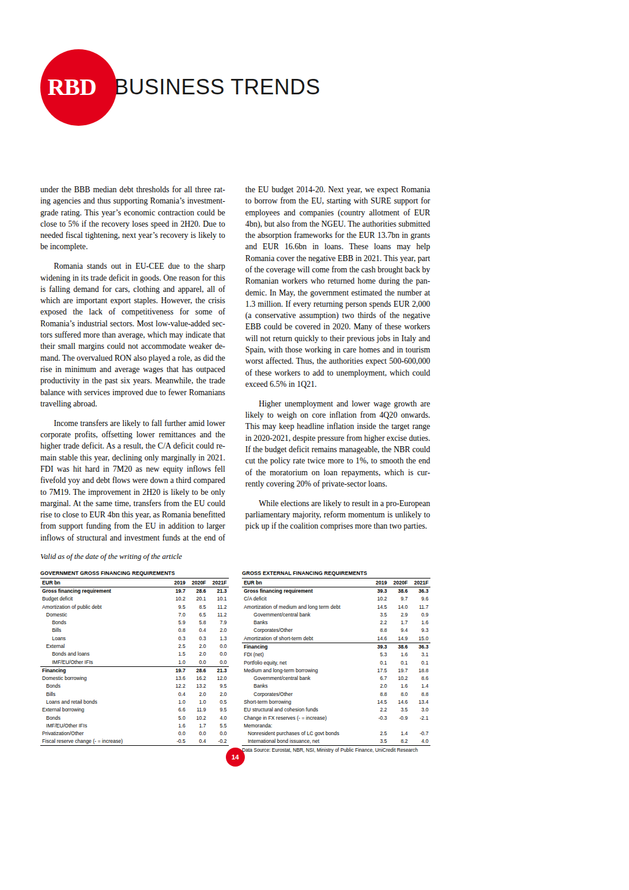RBD
BUSINESS TRENDS
under the BBB median debt thresholds for all three rating agencies and thus supporting Romania’s investment-grade rating. This year’s economic contraction could be close to 5% if the recovery loses speed in 2H20. Due to needed fiscal tightening, next year’s recovery is likely to be incomplete.
Romania stands out in EU-CEE due to the sharp widening in its trade deficit in goods. One reason for this is falling demand for cars, clothing and apparel, all of which are important export staples. However, the crisis exposed the lack of competitiveness for some of Romania’s industrial sectors. Most low-value-added sectors suffered more than average, which may indicate that their small margins could not accommodate weaker demand. The overvalued RON also played a role, as did the rise in minimum and average wages that has outpaced productivity in the past six years. Meanwhile, the trade balance with services improved due to fewer Romanians travelling abroad.
Income transfers are likely to fall further amid lower corporate profits, offsetting lower remittances and the higher trade deficit. As a result, the C/A deficit could remain stable this year, declining only marginally in 2021. FDI was hit hard in 7M20 as new equity inflows fell fivefold yoy and debt flows were down a third compared to 7M19. The improvement in 2H20 is likely to be only marginal. At the same time, transfers from the EU could rise to close to EUR 4bn this year, as Romania benefitted from support funding from the EU in addition to larger inflows of structural and investment funds at the end of the EU budget 2014-20. Next year, we expect Romania to borrow from the EU, starting with SURE support for employees and companies (country allotment of EUR 4bn), but also from the NGEU. The authorities submitted the absorption frameworks for the EUR 13.7bn in grants and EUR 16.6bn in loans. These loans may help Romania cover the negative EBB in 2021. This year, part of the coverage will come from the cash brought back by Romanian workers who returned home during the pandemic. In May, the government estimated the number at 1.3 million. If every returning person spends EUR 2,000 (a conservative assumption) two thirds of the negative EBB could be covered in 2020. Many of these workers will not return quickly to their previous jobs in Italy and Spain, with those working in care homes and in tourism worst affected. Thus, the authorities expect 500-600,000 of these workers to add to unemployment, which could exceed 6.5% in 1Q21.
Higher unemployment and lower wage growth are likely to weigh on core inflation from 4Q20 onwards. This may keep headline inflation inside the target range in 2020-2021, despite pressure from higher excise duties. If the budget deficit remains manageable, the NBR could cut the policy rate twice more to 1%, to smooth the end of the moratorium on loan repayments, which is currently covering 20% of private-sector loans.
While elections are likely to result in a pro-European parliamentary majority, reform momentum is unlikely to pick up if the coalition comprises more than two parties.
Valid as of the date of the writing of the article
GOVERNMENT GROSS FINANCING REQUIREMENTS
| EUR bn | 2019 | 2020F | 2021F |
| --- | --- | --- | --- |
| Gross financing requirement | 19.7 | 28.6 | 21.3 |
| Budget deficit | 10.2 | 20.1 | 10.1 |
| Amortization of public debt | 9.5 | 8.5 | 11.2 |
| Domestic | 7.0 | 6.5 | 11.2 |
| Bonds | 5.9 | 5.8 | 7.9 |
| Bills | 0.8 | 0.4 | 2.0 |
| Loans | 0.3 | 0.3 | 1.3 |
| External | 2.5 | 2.0 | 0.0 |
| Bonds and loans | 1.5 | 2.0 | 0.0 |
| IMF/EU/Other IFIs | 1.0 | 0.0 | 0.0 |
| Financing | 19.7 | 28.6 | 21.3 |
| Domestic borrowing | 13.6 | 16.2 | 12.0 |
| Bonds | 12.2 | 13.2 | 9.5 |
| Bills | 0.4 | 2.0 | 2.0 |
| Loans and retail bonds | 1.0 | 1.0 | 0.5 |
| External borrowing | 6.6 | 11.9 | 9.5 |
| Bonds | 5.0 | 10.2 | 4.0 |
| IMF/EU/Other IFIs | 1.6 | 1.7 | 5.5 |
| Privatization/Other | 0.0 | 0.0 | 0.0 |
| Fiscal reserve change (- = increase) | -0.5 | 0.4 | -0.2 |
GROSS EXTERNAL FINANCING REQUIREMENTS
| EUR bn | 2019 | 2020F | 2021F |
| --- | --- | --- | --- |
| Gross financing requirement | 39.3 | 38.6 | 36.3 |
| C/A deficit | 10.2 | 9.7 | 9.6 |
| Amortization of medium and long term debt | 14.5 | 14.0 | 11.7 |
| Government/central bank | 3.5 | 2.9 | 0.9 |
| Banks | 2.2 | 1.7 | 1.6 |
| Corporates/Other | 8.8 | 9.4 | 9.3 |
| Amortization of short-term debt | 14.6 | 14.9 | 15.0 |
| Financing | 39.3 | 38.6 | 36.3 |
| FDI (net) | 5.3 | 1.6 | 3.1 |
| Portfolio equity, net | 0.1 | 0.1 | 0.1 |
| Medium and long-term borrowing | 17.5 | 19.7 | 18.8 |
| Government/central bank | 6.7 | 10.2 | 8.6 |
| Banks | 2.0 | 1.6 | 1.4 |
| Corporates/Other | 8.8 | 8.0 | 8.8 |
| Short-term borrowing | 14.5 | 14.6 | 13.4 |
| EU structural and cohesion funds | 2.2 | 3.5 | 3.0 |
| Change in FX reserves (- = increase) | -0.3 | -0.9 | -2.1 |
| Memoranda: | | | |
| Nonresident purchases of LC govt bonds | 2.5 | 1.4 | -0.7 |
| International bond issuance, net | 3.5 | 8.2 | 4.0 |
Data Source: Eurostat, NBR, NSI, Ministry of Public Finance, UniCredit Research
14